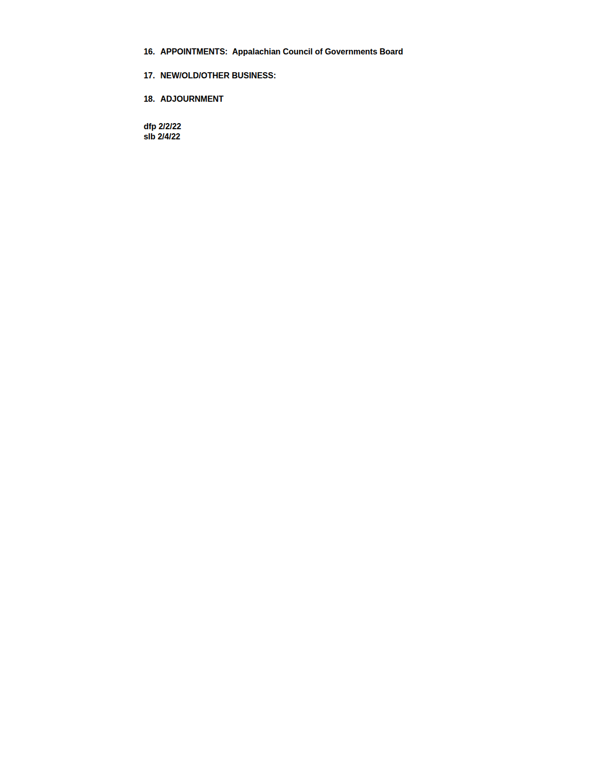16. APPOINTMENTS:Appalachian Council of Governments Board
17. NEW/OLD/OTHER BUSINESS:
18. ADJOURNMENT
dfp 2/2/22
slb 2/4/22